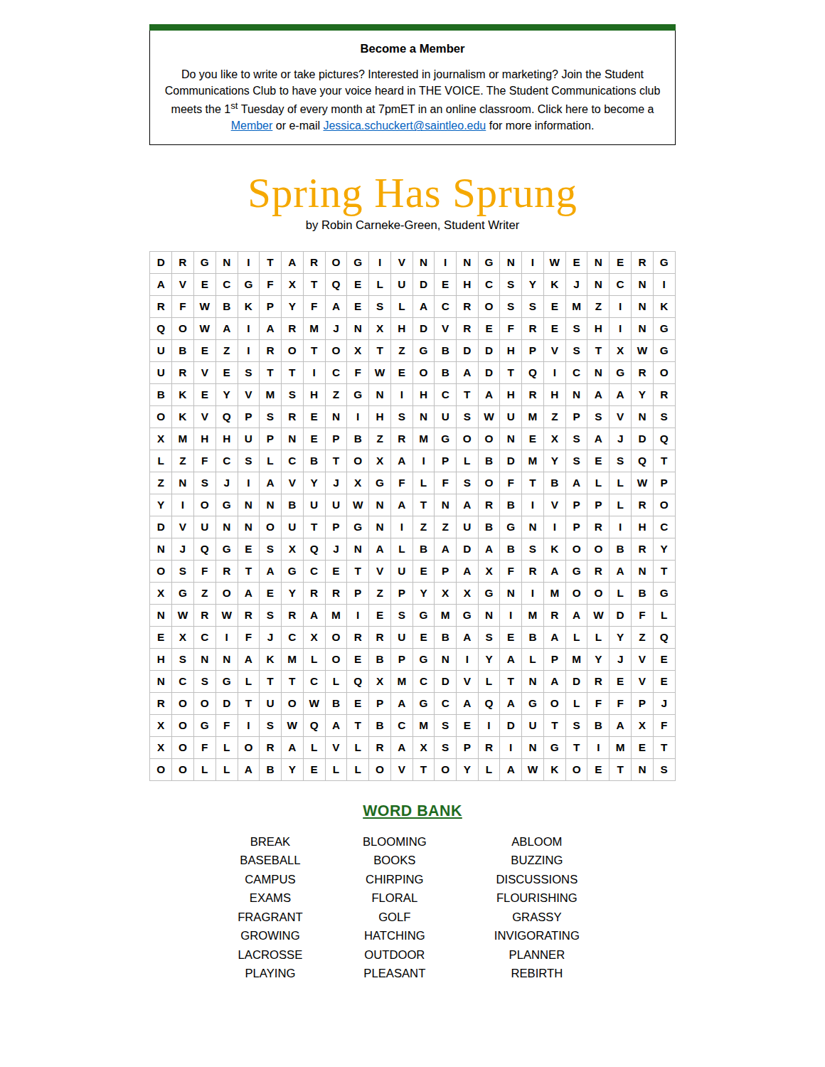Become a Member
Do you like to write or take pictures? Interested in journalism or marketing? Join the Student Communications Club to have your voice heard in THE VOICE. The Student Communications club meets the 1st Tuesday of every month at 7pmET in an online classroom. Click here to become a Member or e-mail Jessica.schuckert@saintleo.edu for more information.
Spring Has Sprung
by Robin Carneke-Green, Student Writer
| D | R | G | N | I | T | A | R | O | G | I | V | N | I | N | G | N | I | W | E | N | E | R | G |
| A | V | E | C | G | F | X | T | Q | E | L | U | D | E | H | C | S | Y | K | J | N | C | N | I |
| R | F | W | B | K | P | Y | F | A | E | S | L | A | C | R | O | S | S | E | M | Z | I | N | K |
| Q | O | W | A | I | A | R | M | J | N | X | H | D | V | R | E | F | R | E | S | H | I | N | G |
| U | B | E | Z | I | R | O | T | O | X | T | Z | G | B | D | D | H | P | V | S | T | X | W | G |
| U | R | V | E | S | T | T | I | C | F | W | E | O | B | A | D | T | Q | I | C | N | G | R | O |
| B | K | E | Y | V | M | S | H | Z | G | N | I | H | C | T | A | H | R | H | N | A | A | Y | R |
| O | K | V | Q | P | S | R | E | N | I | H | S | N | U | S | W | U | M | Z | P | S | V | N | S |
| X | M | H | H | U | P | N | E | P | B | Z | R | M | G | O | O | N | E | X | S | A | J | D | Q |
| L | Z | F | C | S | L | C | B | T | O | X | A | I | P | L | B | D | M | Y | S | E | S | Q | T |
| Z | N | S | J | I | A | V | Y | J | X | G | F | L | F | S | O | F | T | B | A | L | L | W | P |
| Y | I | O | G | N | N | B | U | U | W | N | A | T | N | A | R | B | I | V | P | P | L | R | O |
| D | V | U | N | N | O | U | T | P | G | N | I | Z | Z | U | B | G | N | I | P | R | I | H | C |
| N | J | Q | G | E | S | X | Q | J | N | A | L | B | A | D | A | B | S | K | O | O | B | R | Y |
| O | S | F | R | T | A | G | C | E | T | V | U | E | P | A | X | F | R | A | G | R | A | N | T |
| X | G | Z | O | A | E | Y | R | R | P | Z | P | Y | X | X | G | N | I | M | O | O | L | B | G |
| N | W | R | W | R | S | R | A | M | I | E | S | G | M | G | N | I | M | R | A | W | D | F | L |
| E | X | C | I | F | J | C | X | O | R | R | U | E | B | A | S | E | B | A | L | L | Y | Z | Q |
| H | S | N | N | A | K | M | L | O | E | B | P | G | N | I | Y | A | L | P | M | Y | J | V | E |
| N | C | S | G | L | T | T | C | L | Q | X | M | C | D | V | L | T | N | A | D | R | E | V | E |
| R | O | O | D | T | U | O | W | B | E | P | A | G | C | A | Q | A | G | O | L | F | F | P | J |
| X | O | G | F | I | S | W | Q | A | T | B | C | M | S | E | I | D | U | T | S | B | A | X | F |
| X | O | F | L | O | R | A | L | V | L | R | A | X | S | P | R | I | N | G | T | I | M | E | T |
| O | O | L | L | A | B | Y | E | L | L | O | V | T | O | Y | L | A | W | K | O | E | T | N | S |
WORD BANK
| BREAK | BLOOMING | ABLOOM |
| BASEBALL | BOOKS | BUZZING |
| CAMPUS | CHIRPING | DISCUSSIONS |
| EXAMS | FLORAL | FLOURISHING |
| FRAGRANT | GOLF | GRASSY |
| GROWING | HATCHING | INVIGORATING |
| LACROSSE | OUTDOOR | PLANNER |
| PLAYING | PLEASANT | REBIRTH |